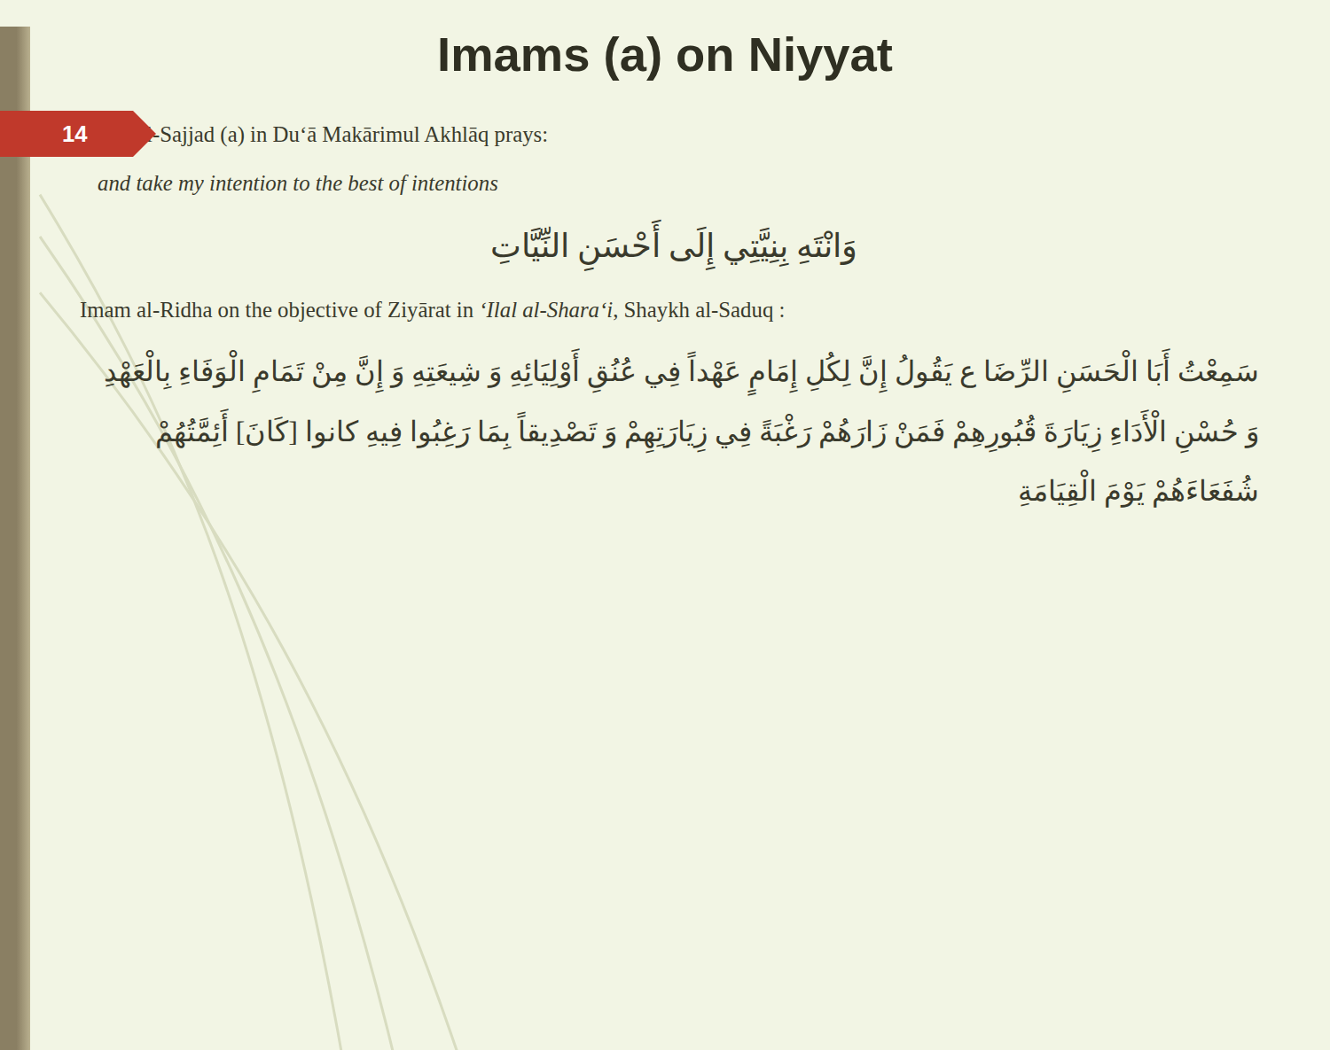14
Imams (a) on Niyyat
Imam al-Sajjad (a) in Du‘ā Makārimul Akhlāq prays:
and take my intention to the best of intentions
وَانْتَهِ بِنِيَّتِي إِلَى أَحْسَنِ النِّيَّاتِ
Imam al-Ridha on the objective of Ziyārat in ‘Ilal al-Shara‘i, Shaykh al-Saduq :
سَمِعْتُ أَبَا الْحَسَنِ الرِّضَا ع يَقُولُ إِنَّ لِكُلِ إِمَامٍ عَهْداً فِي عُنُقِ أَوْلِيَائِهِ وَ شِيعَتِهِ وَ إِنَّ مِنْ تَمَامِ الْوَفَاءِ بِالْعَهْدِ وَ حُسْنِ الْأَدَاءِ زِيَارَةَ قُبُورِهِمْ فَمَنْ زَارَهُمْ رَغْبَةً فِي زِيَارَتِهِمْ وَ تَصْدِيقاً بِمَا رَغِبُوا فِيهِ كانوا [كَانَ] أَئِمَّتُهُمْ شُفَعَاءَهُمْ يَوْمَ الْقِيَامَةِ
ALI 411a Hajj 1438 Prep